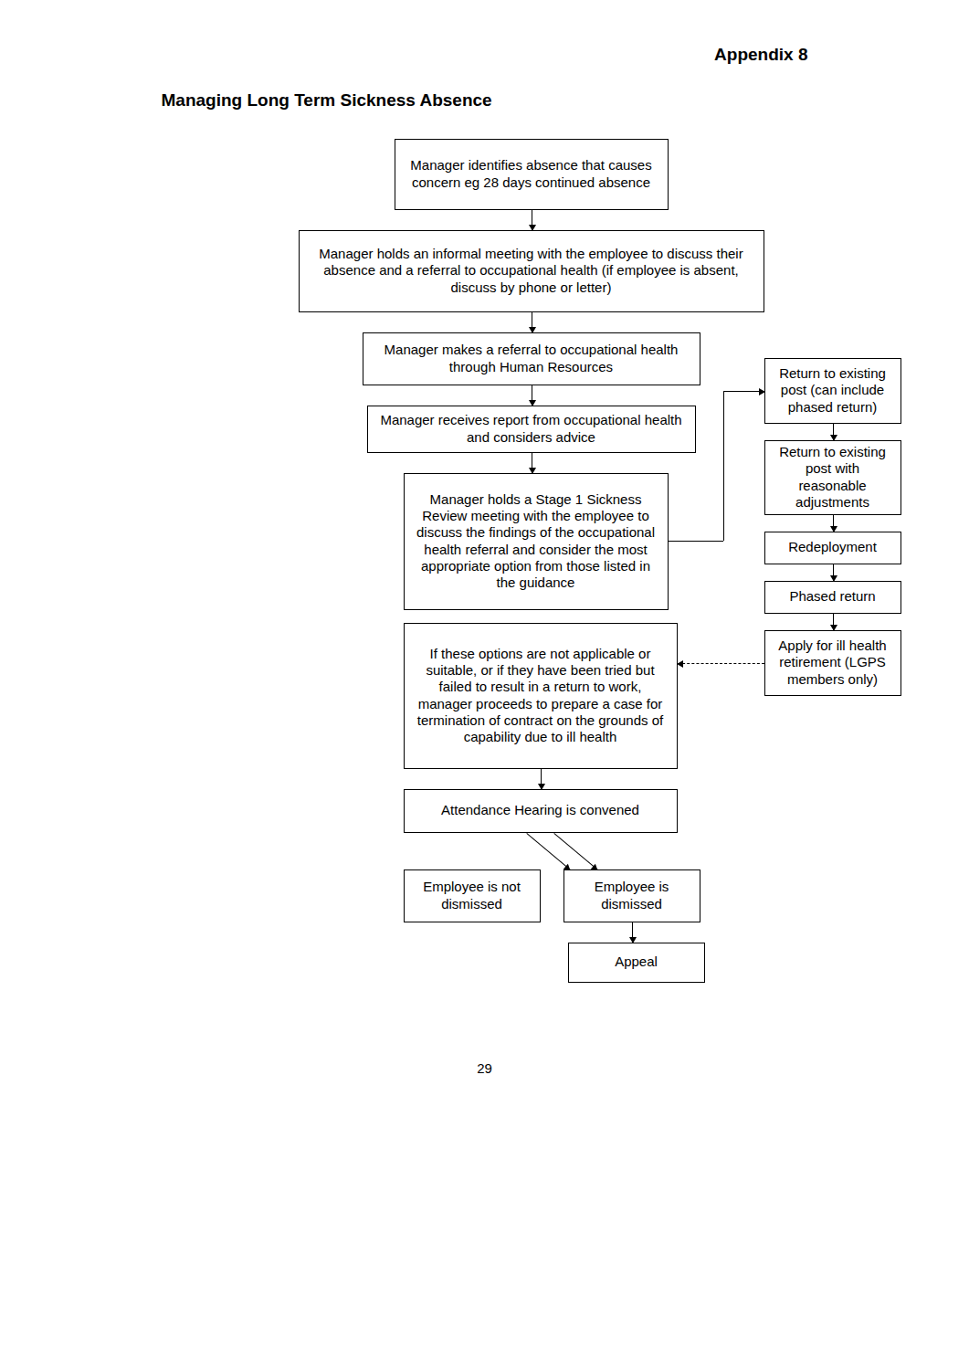Appendix 8
Managing Long Term Sickness Absence
Manager identifies absence that causes concern eg 28 days continued absence
Manager holds an informal meeting with the employee to discuss their absence and a referral to occupational health (if employee is absent, discuss by phone or letter)
Manager makes a referral to occupational health through Human Resources
Manager receives report from occupational health and considers advice
Manager holds a Stage 1 Sickness Review meeting with the employee to discuss the findings of the occupational health referral and consider the most appropriate option from those listed in the guidance
Return to existing post (can include phased return)
Return to existing post with reasonable adjustments
Redeployment
Phased return
Apply for ill health retirement (LGPS members only)
If these options are not applicable or suitable, or if they have been tried but failed to result in a return to work, manager proceeds to prepare a case for termination of contract on the grounds of capability due to ill health
Attendance Hearing is convened
Employee is not dismissed
Employee is dismissed
Appeal
29